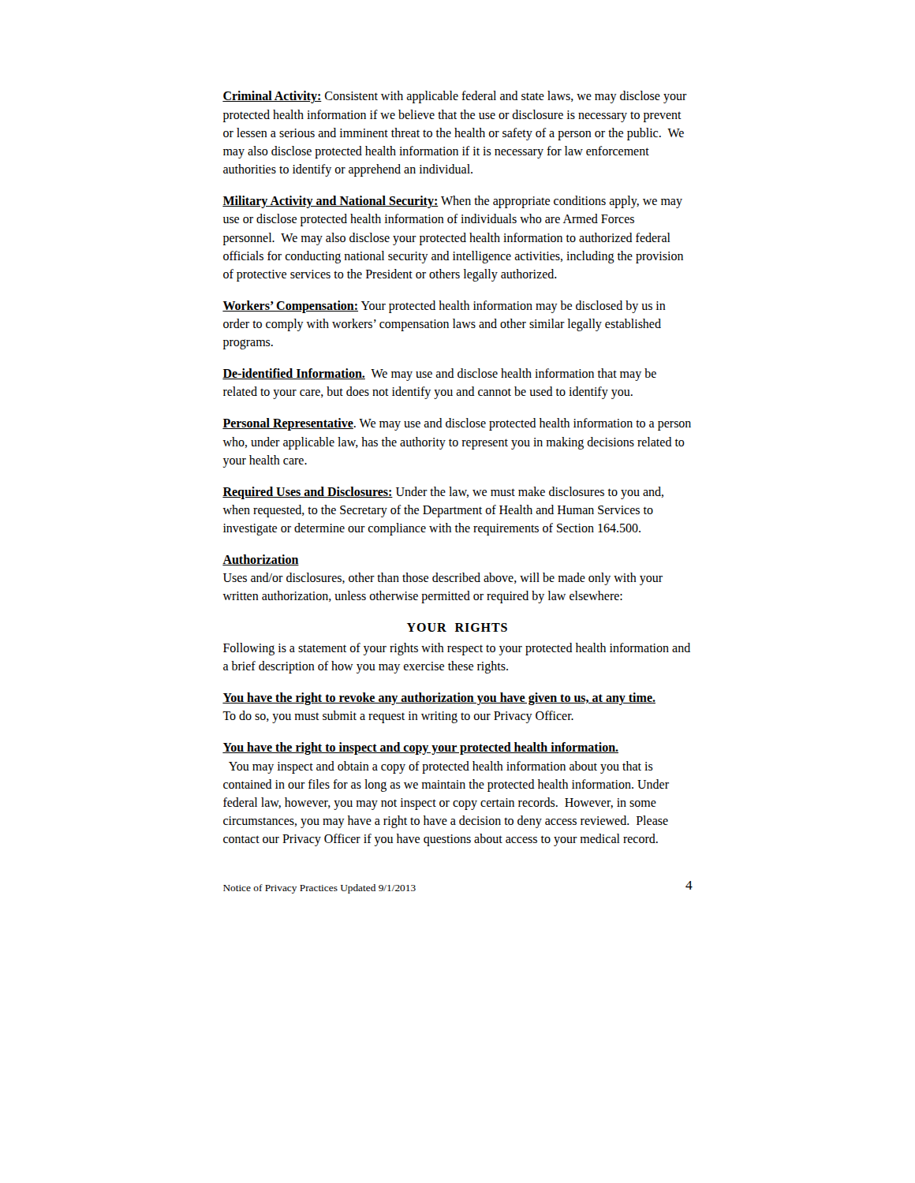Criminal Activity: Consistent with applicable federal and state laws, we may disclose your protected health information if we believe that the use or disclosure is necessary to prevent or lessen a serious and imminent threat to the health or safety of a person or the public. We may also disclose protected health information if it is necessary for law enforcement authorities to identify or apprehend an individual.
Military Activity and National Security: When the appropriate conditions apply, we may use or disclose protected health information of individuals who are Armed Forces personnel. We may also disclose your protected health information to authorized federal officials for conducting national security and intelligence activities, including the provision of protective services to the President or others legally authorized.
Workers’ Compensation: Your protected health information may be disclosed by us in order to comply with workers’ compensation laws and other similar legally established programs.
De-identified Information. We may use and disclose health information that may be related to your care, but does not identify you and cannot be used to identify you.
Personal Representative. We may use and disclose protected health information to a person who, under applicable law, has the authority to represent you in making decisions related to your health care.
Required Uses and Disclosures: Under the law, we must make disclosures to you and, when requested, to the Secretary of the Department of Health and Human Services to investigate or determine our compliance with the requirements of Section 164.500.
Authorization Uses and/or disclosures, other than those described above, will be made only with your written authorization, unless otherwise permitted or required by law elsewhere:
YOUR RIGHTS
Following is a statement of your rights with respect to your protected health information and a brief description of how you may exercise these rights.
You have the right to revoke any authorization you have given to us, at any time. To do so, you must submit a request in writing to our Privacy Officer.
You have the right to inspect and copy your protected health information. You may inspect and obtain a copy of protected health information about you that is contained in our files for as long as we maintain the protected health information. Under federal law, however, you may not inspect or copy certain records. However, in some circumstances, you may have a right to have a decision to deny access reviewed. Please contact our Privacy Officer if you have questions about access to your medical record.
Notice of Privacy Practices Updated 9/1/2013 4